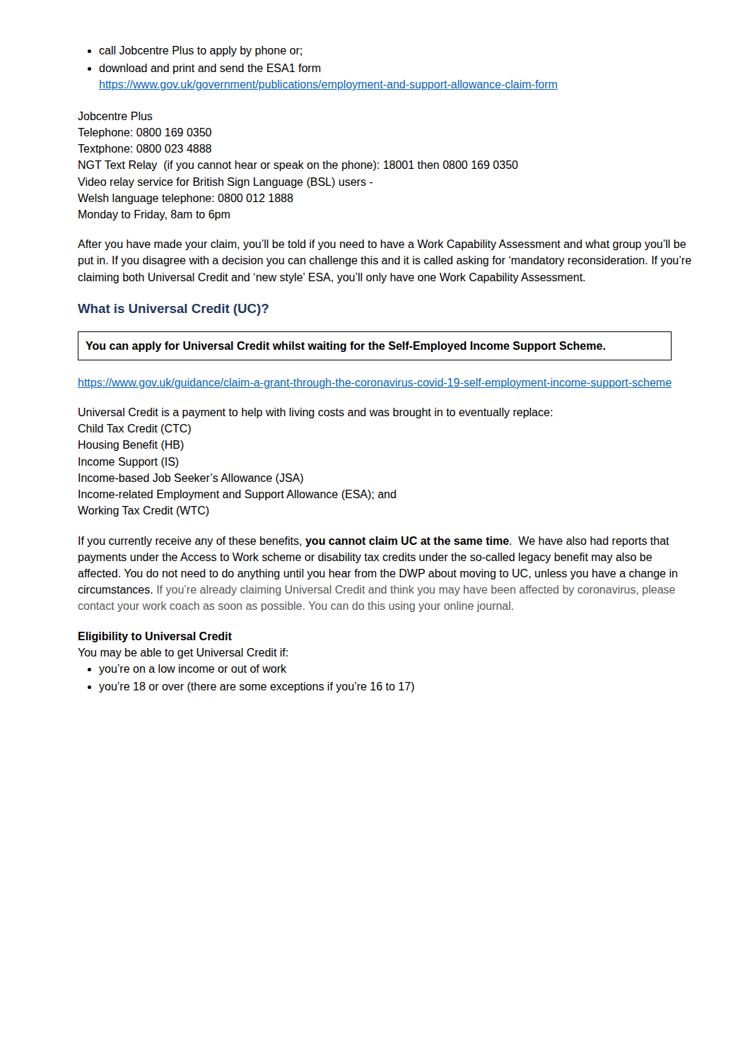call Jobcentre Plus to apply by phone or;
download and print and send the ESA1 form
https://www.gov.uk/government/publications/employment-and-support-allowance-claim-form
Jobcentre Plus
Telephone: 0800 169 0350
Textphone: 0800 023 4888
NGT Text Relay (if you cannot hear or speak on the phone): 18001 then 0800 169 0350
Video relay service for British Sign Language (BSL) users -
Welsh language telephone: 0800 012 1888
Monday to Friday, 8am to 6pm
After you have made your claim, you’ll be told if you need to have a Work Capability Assessment and what group you’ll be put in. If you disagree with a decision you can challenge this and it is called asking for ‘mandatory reconsideration. If you’re claiming both Universal Credit and ‘new style’ ESA, you’ll only have one Work Capability Assessment.
What is Universal Credit (UC)?
You can apply for Universal Credit whilst waiting for the Self-Employed Income Support Scheme.
https://www.gov.uk/guidance/claim-a-grant-through-the-coronavirus-covid-19-self-employment-income-support-scheme
Universal Credit is a payment to help with living costs and was brought in to eventually replace:
Child Tax Credit (CTC)
Housing Benefit (HB)
Income Support (IS)
Income-based Job Seeker’s Allowance (JSA)
Income-related Employment and Support Allowance (ESA); and
Working Tax Credit (WTC)
If you currently receive any of these benefits, you cannot claim UC at the same time. We have also had reports that payments under the Access to Work scheme or disability tax credits under the so-called legacy benefit may also be affected. You do not need to do anything until you hear from the DWP about moving to UC, unless you have a change in circumstances. If you’re already claiming Universal Credit and think you may have been affected by coronavirus, please contact your work coach as soon as possible. You can do this using your online journal.
Eligibility to Universal Credit
You may be able to get Universal Credit if:
you’re on a low income or out of work
you’re 18 or over (there are some exceptions if you’re 16 to 17)